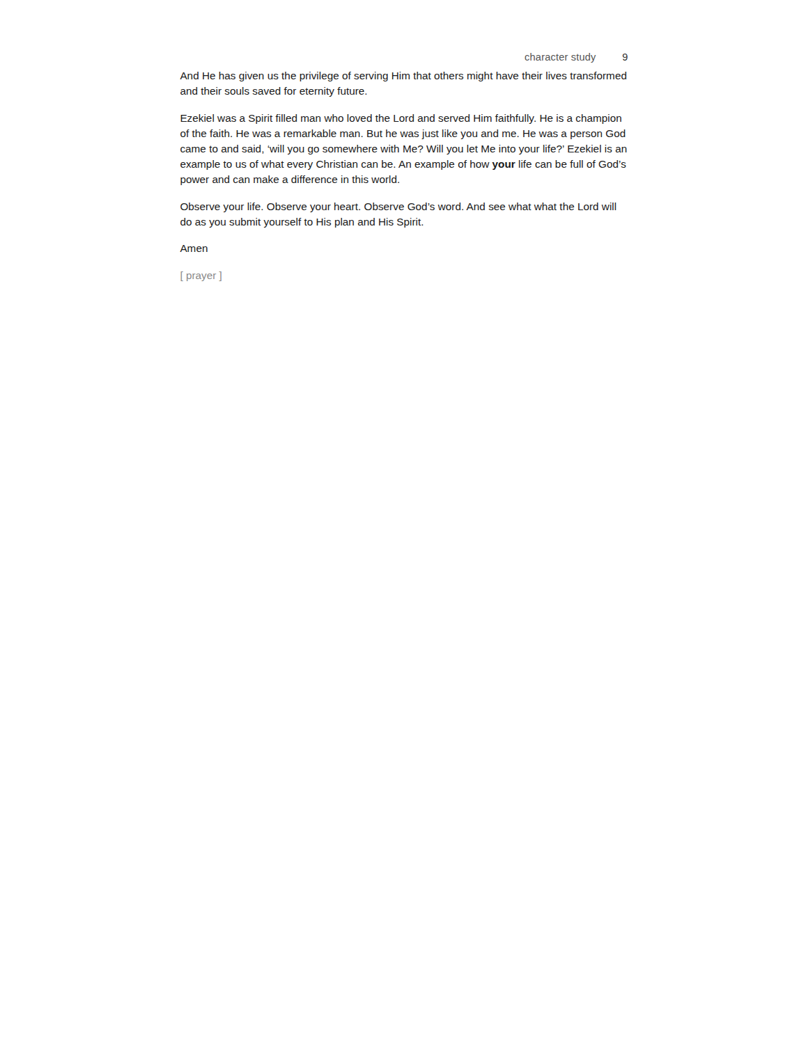character study 9
And He has given us the privilege of serving Him that others might have their lives transformed and their souls saved for eternity future.
Ezekiel was a Spirit filled man who loved the Lord and served Him faithfully. He is a champion of the faith. He was a remarkable man. But he was just like you and me. He was a person God came to and said, ‘will you go somewhere with Me? Will you let Me into your life?’ Ezekiel is an example to us of what every Christian can be. An example of how your life can be full of God’s power and can make a difference in this world.
Observe your life. Observe your heart. Observe God’s word. And see what what the Lord will do as you submit yourself to His plan and His Spirit.
Amen
[ prayer ]